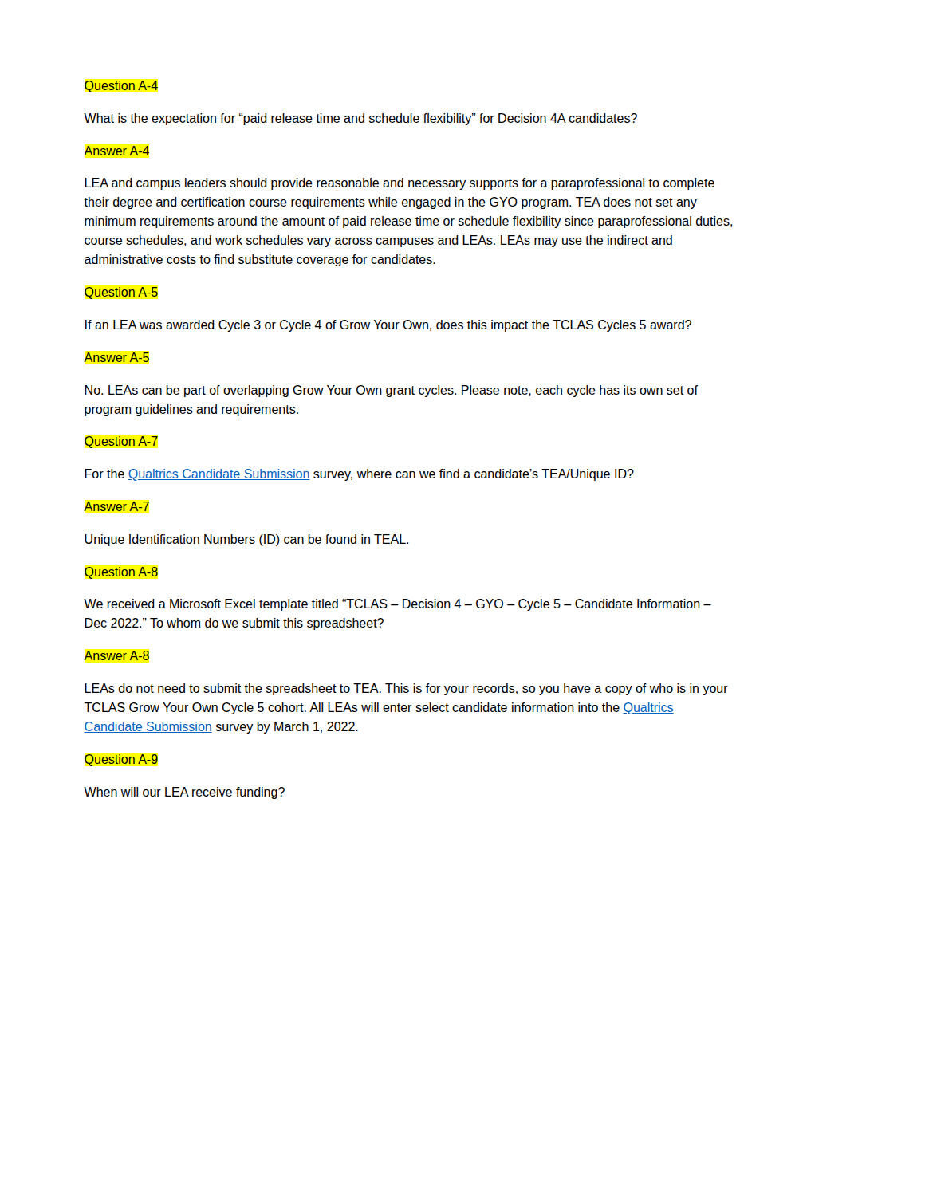Question A-4
What is the expectation for “paid release time and schedule flexibility” for Decision 4A candidates?
Answer A-4
LEA and campus leaders should provide reasonable and necessary supports for a paraprofessional to complete their degree and certification course requirements while engaged in the GYO program. TEA does not set any minimum requirements around the amount of paid release time or schedule flexibility since paraprofessional duties, course schedules, and work schedules vary across campuses and LEAs. LEAs may use the indirect and administrative costs to find substitute coverage for candidates.
Question A-5
If an LEA was awarded Cycle 3 or Cycle 4 of Grow Your Own, does this impact the TCLAS Cycles 5 award?
Answer A-5
No. LEAs can be part of overlapping Grow Your Own grant cycles. Please note, each cycle has its own set of program guidelines and requirements.
Question A-7
For the Qualtrics Candidate Submission survey, where can we find a candidate’s TEA/Unique ID?
Answer A-7
Unique Identification Numbers (ID) can be found in TEAL.
Question A-8
We received a Microsoft Excel template titled “TCLAS – Decision 4 – GYO – Cycle 5 – Candidate Information – Dec 2022.” To whom do we submit this spreadsheet?
Answer A-8
LEAs do not need to submit the spreadsheet to TEA. This is for your records, so you have a copy of who is in your TCLAS Grow Your Own Cycle 5 cohort. All LEAs will enter select candidate information into the Qualtrics Candidate Submission survey by March 1, 2022.
Question A-9
When will our LEA receive funding?